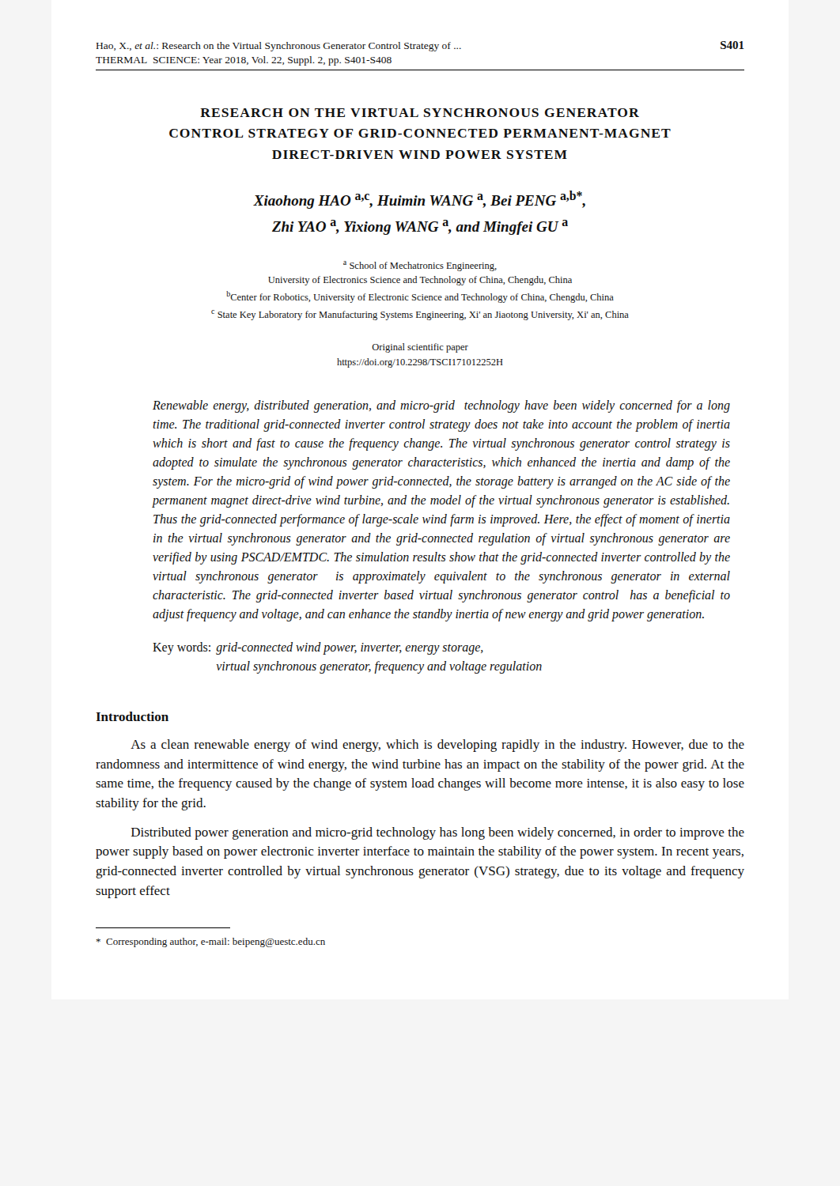Hao, X., et al.: Research on the Virtual Synchronous Generator Control Strategy of ...
THERMAL SCIENCE: Year 2018, Vol. 22, Suppl. 2, pp. S401-S408
S401
Research on the Virtual Synchronous Generator
Control Strategy of Grid-Connected Permanent-Magnet
Direct-Driven Wind Power System
Xiaohong HAO a,c, Huimin WANG a, Bei PENG a,b*,
Zhi YAO a, Yixiong WANG a, and Mingfei GU a
a School of Mechatronics Engineering,
University of Electronics Science and Technology of China, Chengdu, China
bCenter for Robotics, University of Electronic Science and Technology of China, Chengdu, China
c State Key Laboratory for Manufacturing Systems Engineering, Xi' an Jiaotong University, Xi' an, China
Original scientific paper
https://doi.org/10.2298/TSCI171012252H
Renewable energy, distributed generation, and micro-grid technology have been widely concerned for a long time. The traditional grid-connected inverter control strategy does not take into account the problem of inertia which is short and fast to cause the frequency change. The virtual synchronous generator control strategy is adopted to simulate the synchronous generator characteristics, which enhanced the inertia and damp of the system. For the micro-grid of wind power grid-connected, the storage battery is arranged on the AC side of the permanent magnet direct-drive wind turbine, and the model of the virtual synchronous generator is established. Thus the grid-connected performance of large-scale wind farm is improved. Here, the effect of moment of inertia in the virtual synchronous generator and the grid-connected regulation of virtual synchronous generator are verified by using PSCAD/EMTDC. The simulation results show that the grid-connected inverter controlled by the virtual synchronous generator is approximately equivalent to the synchronous generator in external characteristic. The grid-connected inverter based virtual synchronous generator control has a beneficial to adjust frequency and voltage, and can enhance the standby inertia of new energy and grid power generation.
Key words: grid-connected wind power, inverter, energy storage,
virtual synchronous generator, frequency and voltage regulation
Introduction
As a clean renewable energy of wind energy, which is developing rapidly in the industry. However, due to the randomness and intermittence of wind energy, the wind turbine has an impact on the stability of the power grid. At the same time, the frequency caused by the change of system load changes will become more intense, it is also easy to lose stability for the grid.
Distributed power generation and micro-grid technology has long been widely concerned, in order to improve the power supply based on power electronic inverter interface to maintain the stability of the power system. In recent years, grid-connected inverter controlled by virtual synchronous generator (VSG) strategy, due to its voltage and frequency support effect
* Corresponding author, e-mail: beipeng@uestc.edu.cn